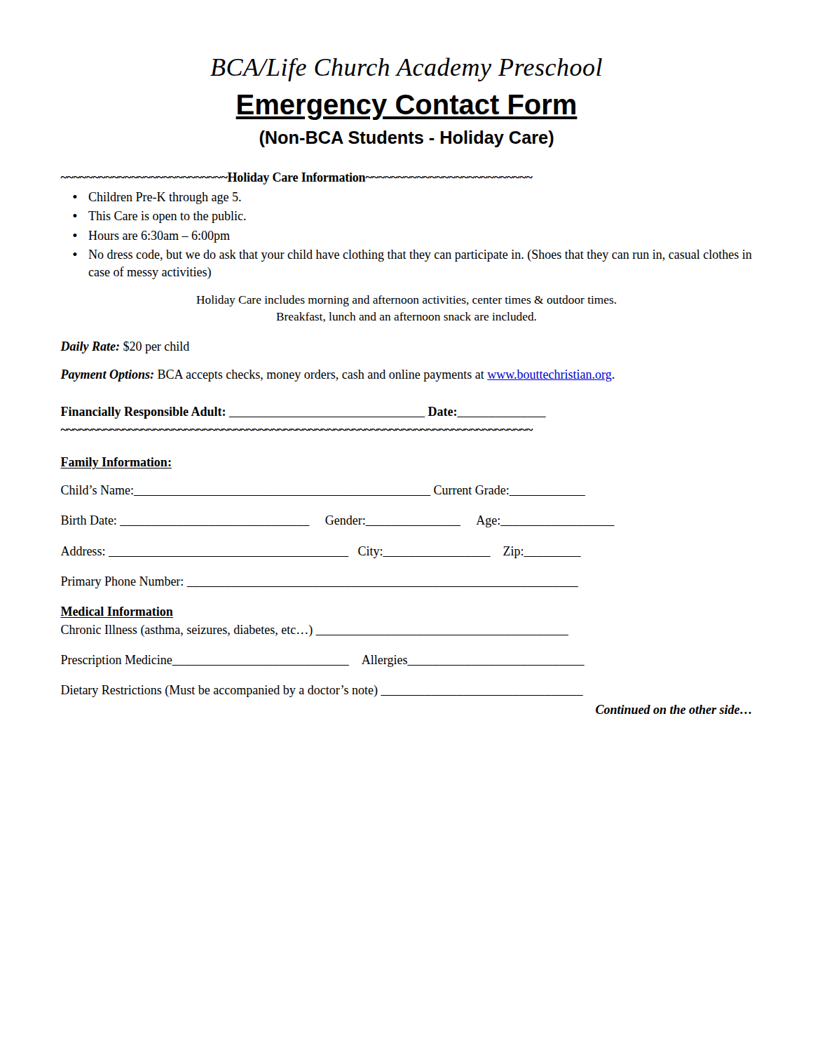BCA/Life Church Academy Preschool
Emergency Contact Form
(Non-BCA Students - Holiday Care)
~~~~~~~~~~~~~~~~~~~~~~~~~~Holiday Care Information~~~~~~~~~~~~~~~~~~~~~~~~~~
Children Pre-K through age 5.
This Care is open to the public.
Hours are 6:30am – 6:00pm
No dress code, but we do ask that your child have clothing that they can participate in. (Shoes that they can run in, casual clothes in case of messy activities)
Holiday Care includes morning and afternoon activities, center times & outdoor times.
Breakfast, lunch and an afternoon snack are included.
Daily Rate: $20 per child
Payment Options: BCA accepts checks, money orders, cash and online payments at www.bouttechristian.org.
Financially Responsible Adult: _______________________________ Date:______________
~~~~~~~~~~~~~~~~~~~~~~~~~~~~~~~~~~~~~~~~~~~~~~~~~~~~~~~~~~~~~~~~~~~~~~~~~~~~
Family Information:
Child’s Name:_______________________________________________ Current Grade:____________
Birth Date: ______________________________ Gender:_______________ Age:__________________
Address: ______________________________________ City:_________________ Zip:_________
Primary Phone Number: ______________________________________________________________
Medical Information
Chronic Illness (asthma, seizures, diabetes, etc…) ________________________________________
Prescription Medicine____________________________ Allergies____________________________
Dietary Restrictions (Must be accompanied by a doctor’s note) ________________________________
Continued on the other side…